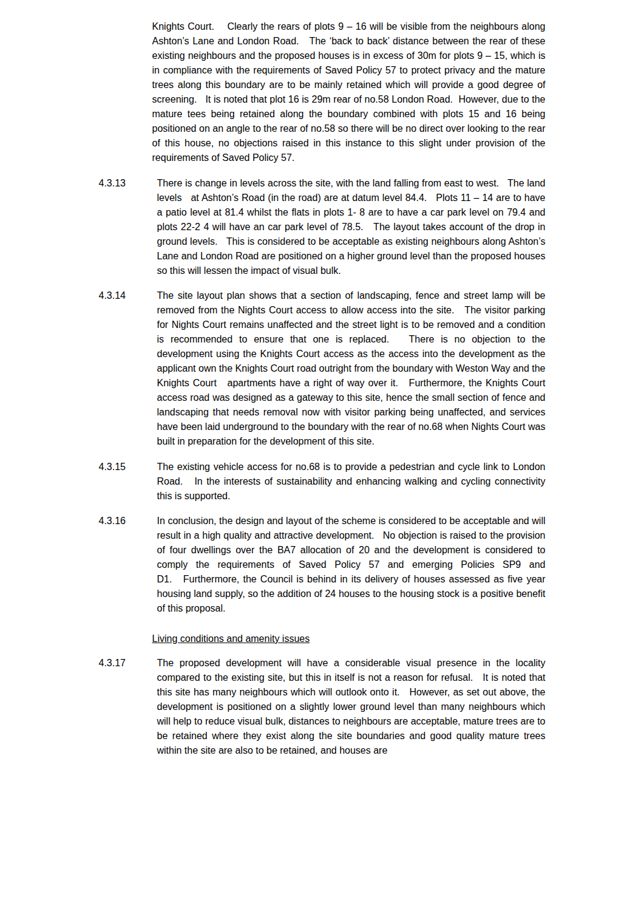Knights Court. Clearly the rears of plots 9 – 16 will be visible from the neighbours along Ashton’s Lane and London Road. The ‘back to back’ distance between the rear of these existing neighbours and the proposed houses is in excess of 30m for plots 9 – 15, which is in compliance with the requirements of Saved Policy 57 to protect privacy and the mature trees along this boundary are to be mainly retained which will provide a good degree of screening. It is noted that plot 16 is 29m rear of no.58 London Road. However, due to the mature tees being retained along the boundary combined with plots 15 and 16 being positioned on an angle to the rear of no.58 so there will be no direct over looking to the rear of this house, no objections raised in this instance to this slight under provision of the requirements of Saved Policy 57.
4.3.13
There is change in levels across the site, with the land falling from east to west. The land levels at Ashton’s Road (in the road) are at datum level 84.4. Plots 11 – 14 are to have a patio level at 81.4 whilst the flats in plots 1- 8 are to have a car park level on 79.4 and plots 22-2 4 will have an car park level of 78.5. The layout takes account of the drop in ground levels. This is considered to be acceptable as existing neighbours along Ashton’s Lane and London Road are positioned on a higher ground level than the proposed houses so this will lessen the impact of visual bulk.
4.3.14
The site layout plan shows that a section of landscaping, fence and street lamp will be removed from the Nights Court access to allow access into the site. The visitor parking for Nights Court remains unaffected and the street light is to be removed and a condition is recommended to ensure that one is replaced. There is no objection to the development using the Knights Court access as the access into the development as the applicant own the Knights Court road outright from the boundary with Weston Way and the Knights Court apartments have a right of way over it. Furthermore, the Knights Court access road was designed as a gateway to this site, hence the small section of fence and landscaping that needs removal now with visitor parking being unaffected, and services have been laid underground to the boundary with the rear of no.68 when Nights Court was built in preparation for the development of this site.
4.3.15
The existing vehicle access for no.68 is to provide a pedestrian and cycle link to London Road. In the interests of sustainability and enhancing walking and cycling connectivity this is supported.
4.3.16
In conclusion, the design and layout of the scheme is considered to be acceptable and will result in a high quality and attractive development. No objection is raised to the provision of four dwellings over the BA7 allocation of 20 and the development is considered to comply the requirements of Saved Policy 57 and emerging Policies SP9 and D1. Furthermore, the Council is behind in its delivery of houses assessed as five year housing land supply, so the addition of 24 houses to the housing stock is a positive benefit of this proposal.
Living conditions and amenity issues
4.3.17
The proposed development will have a considerable visual presence in the locality compared to the existing site, but this in itself is not a reason for refusal. It is noted that this site has many neighbours which will outlook onto it. However, as set out above, the development is positioned on a slightly lower ground level than many neighbours which will help to reduce visual bulk, distances to neighbours are acceptable, mature trees are to be retained where they exist along the site boundaries and good quality mature trees within the site are also to be retained, and houses are